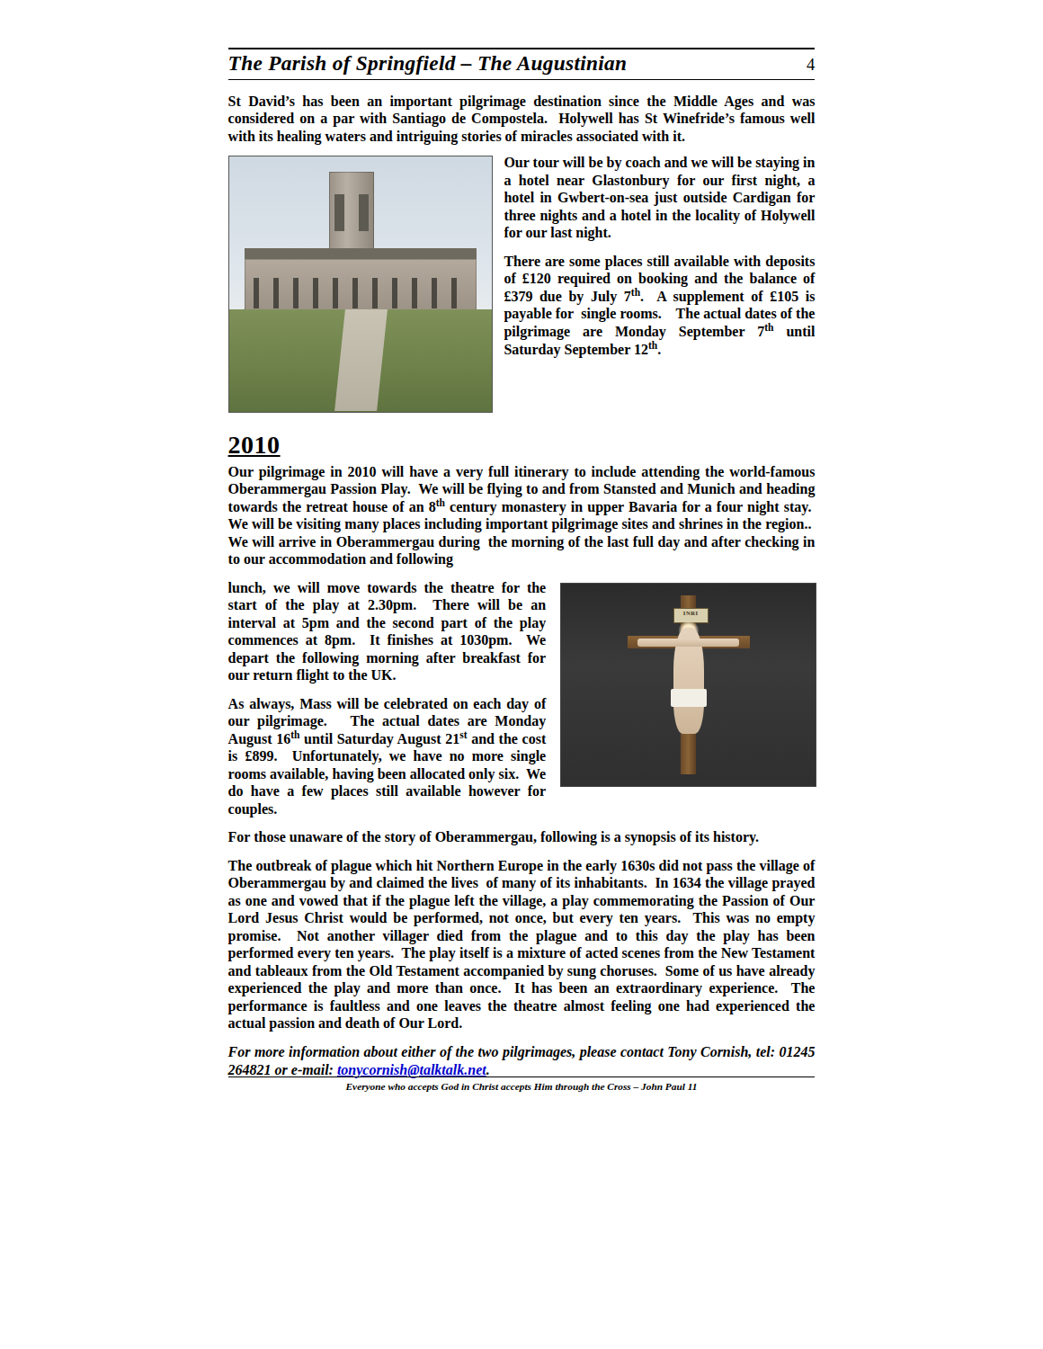The Parish of Springfield – The Augustinian
4
St David’s has been an important pilgrimage destination since the Middle Ages and was considered on a par with Santiago de Compostela. Holywell has St Winefride’s famous well with its healing waters and intriguing stories of miracles associated with it.
Our tour will be by coach and we will be staying in a hotel near Glastonbury for our first night, a hotel in Gwbert-on-sea just outside Cardigan for three nights and a hotel in the locality of Holywell for our last night.
There are some places still available with deposits of £120 required on booking and the balance of £379 due by July 7th. A supplement of £105 is payable for single rooms. The actual dates of the pilgrimage are Monday September 7th until Saturday September 12th.
2010
Our pilgrimage in 2010 will have a very full itinerary to include attending the world-famous Oberammergau Passion Play. We will be flying to and from Stansted and Munich and heading towards the retreat house of an 8th century monastery in upper Bavaria for a four night stay. We will be visiting many places including important pilgrimage sites and shrines in the region.. We will arrive in Oberammergau during the morning of the last full day and after checking in to our accommodation and following
INRI
lunch, we will move towards the theatre for the start of the play at 2.30pm. There will be an interval at 5pm and the second part of the play commences at 8pm. It finishes at 1030pm. We depart the following morning after breakfast for our return flight to the UK.
As always, Mass will be celebrated on each day of our pilgrimage. The actual dates are Monday August 16th until Saturday August 21st and the cost is £899. Unfortunately, we have no more single rooms available, having been allocated only six. We do have a few places still available however for couples.
For those unaware of the story of Oberammergau, following is a synopsis of its history.
The outbreak of plague which hit Northern Europe in the early 1630s did not pass the village of Oberammergau by and claimed the lives of many of its inhabitants. In 1634 the village prayed as one and vowed that if the plague left the village, a play commemorating the Passion of Our Lord Jesus Christ would be performed, not once, but every ten years. This was no empty promise. Not another villager died from the plague and to this day the play has been performed every ten years. The play itself is a mixture of acted scenes from the New Testament and tableaux from the Old Testament accompanied by sung choruses. Some of us have already experienced the play and more than once. It has been an extraordinary experience. The performance is faultless and one leaves the theatre almost feeling one had experienced the actual passion and death of Our Lord.
For more information about either of the two pilgrimages, please contact Tony Cornish, tel: 01245 264821 or e-mail: tonycornish@talktalk.net.
Everyone who accepts God in Christ accepts Him through the Cross – John Paul 11